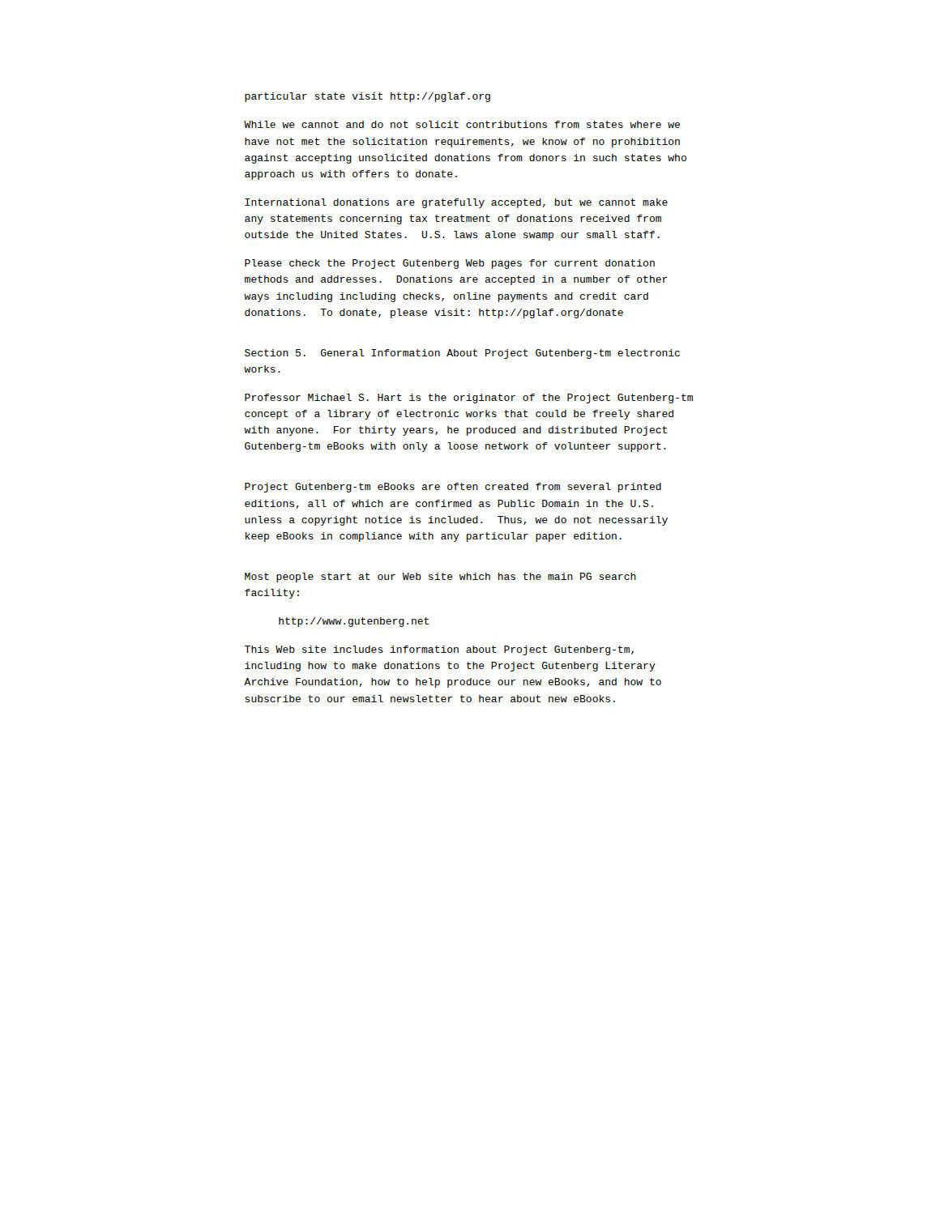particular state visit http://pglaf.org
While we cannot and do not solicit contributions from states where we have not met the solicitation requirements, we know of no prohibition against accepting unsolicited donations from donors in such states who approach us with offers to donate.
International donations are gratefully accepted, but we cannot make any statements concerning tax treatment of donations received from outside the United States. U.S. laws alone swamp our small staff.
Please check the Project Gutenberg Web pages for current donation methods and addresses. Donations are accepted in a number of other ways including including checks, online payments and credit card donations. To donate, please visit: http://pglaf.org/donate
Section 5. General Information About Project Gutenberg-tm electronic works.
Professor Michael S. Hart is the originator of the Project Gutenberg-tm concept of a library of electronic works that could be freely shared with anyone. For thirty years, he produced and distributed Project Gutenberg-tm eBooks with only a loose network of volunteer support.
Project Gutenberg-tm eBooks are often created from several printed editions, all of which are confirmed as Public Domain in the U.S. unless a copyright notice is included. Thus, we do not necessarily keep eBooks in compliance with any particular paper edition.
Most people start at our Web site which has the main PG search facility:
http://www.gutenberg.net
This Web site includes information about Project Gutenberg-tm, including how to make donations to the Project Gutenberg Literary Archive Foundation, how to help produce our new eBooks, and how to subscribe to our email newsletter to hear about new eBooks.